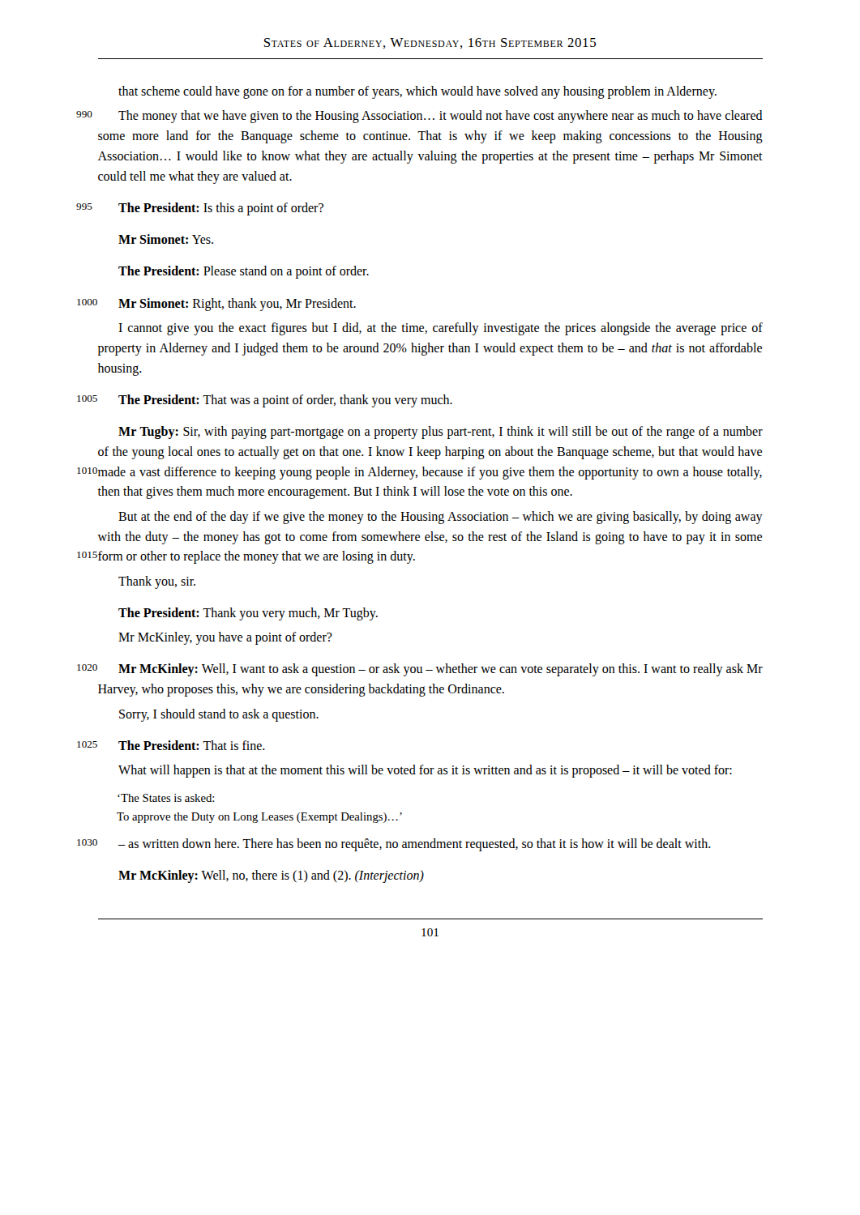States of Alderney, Wednesday, 16th September 2015
that scheme could have gone on for a number of years, which would have solved any housing problem in Alderney.
990 The money that we have given to the Housing Association… it would not have cost anywhere near as much to have cleared some more land for the Banquage scheme to continue. That is why if we keep making concessions to the Housing Association… I would like to know what they are actually valuing the properties at the present time – perhaps Mr Simonet could tell me what they are valued at.
995 The President: Is this a point of order?
Mr Simonet: Yes.
The President: Please stand on a point of order.
1000 Mr Simonet: Right, thank you, Mr President.
I cannot give you the exact figures but I did, at the time, carefully investigate the prices alongside the average price of property in Alderney and I judged them to be around 20% higher than I would expect them to be – and that is not affordable housing.
1005 The President: That was a point of order, thank you very much.
Mr Tugby: Sir, with paying part-mortgage on a property plus part-rent, I think it will still be out of the range of a number of the young local ones to actually get on that one. I know I keep harping on about the Banquage scheme, but that would have made a vast difference to keeping 1010young people in Alderney, because if you give them the opportunity to own a house totally, then that gives them much more encouragement. But I think I will lose the vote on this one.
But at the end of the day if we give the money to the Housing Association – which we are giving basically, by doing away with the duty – the money has got to come from somewhere else, so the rest of the Island is going to have to pay it in some form or other to replace the 1015money that we are losing in duty.
Thank you, sir.
The President: Thank you very much, Mr Tugby.
Mr McKinley, you have a point of order?
1020 Mr McKinley: Well, I want to ask a question – or ask you – whether we can vote separately on this. I want to really ask Mr Harvey, who proposes this, why we are considering backdating the Ordinance.
Sorry, I should stand to ask a question.
1025 The President: That is fine.
What will happen is that at the moment this will be voted for as it is written and as it is proposed – it will be voted for:
‘The States is asked:
To approve the Duty on Long Leases (Exempt Dealings)…’
– as written down here. There has been no requête, no amendment requested, so that it is how 1030it will be dealt with.
Mr McKinley: Well, no, there is (1) and (2). (Interjection)
101